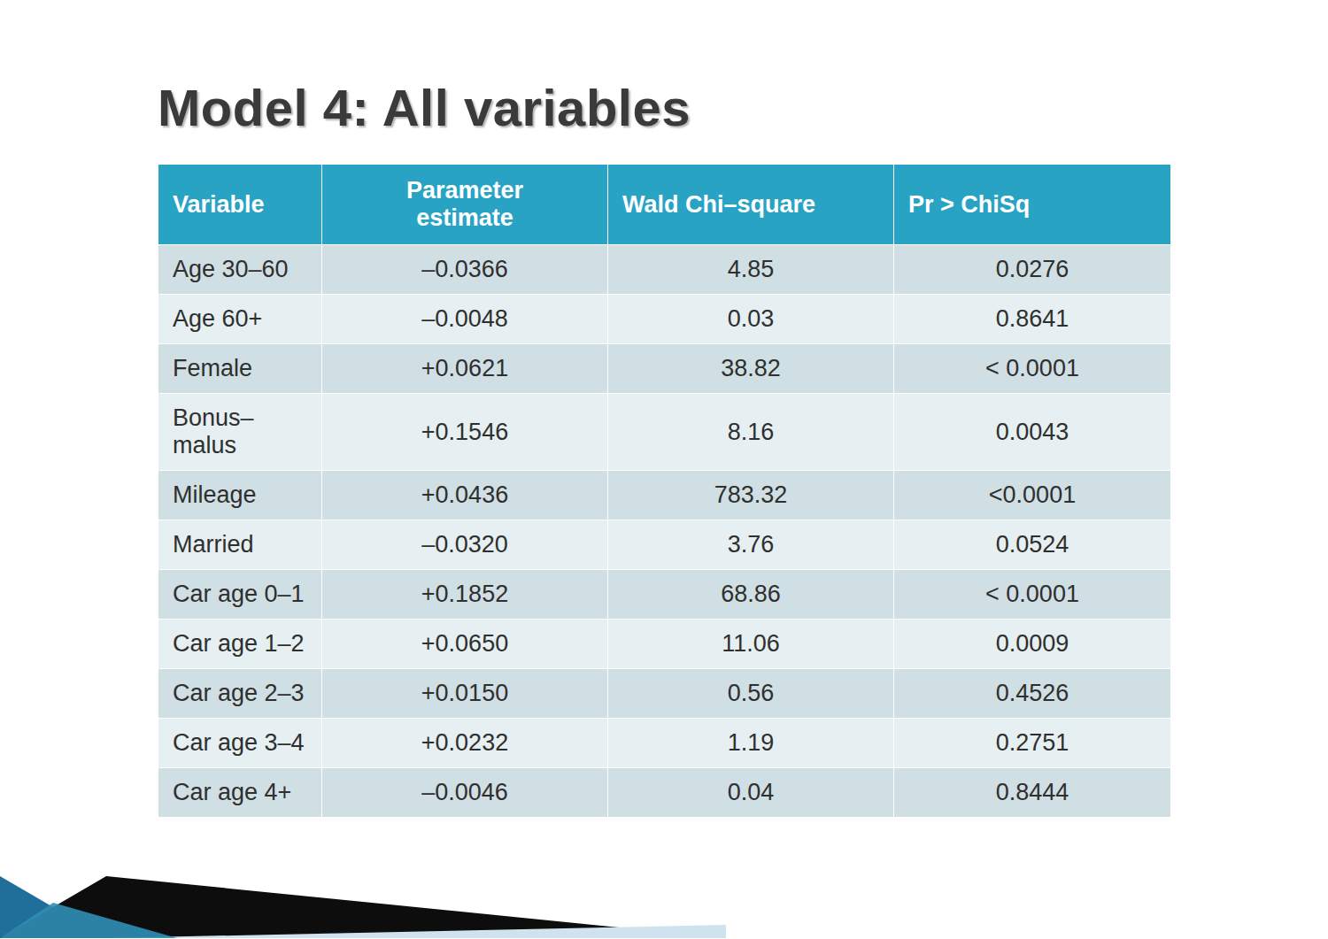Model 4: All variables
| Variable | Parameter estimate | Wald Chi–square | Pr > ChiSq |
| --- | --- | --- | --- |
| Age 30–60 | –0.0366 | 4.85 | 0.0276 |
| Age 60+ | –0.0048 | 0.03 | 0.8641 |
| Female | +0.0621 | 38.82 | < 0.0001 |
| Bonus–malus | +0.1546 | 8.16 | 0.0043 |
| Mileage | +0.0436 | 783.32 | <0.0001 |
| Married | –0.0320 | 3.76 | 0.0524 |
| Car age 0–1 | +0.1852 | 68.86 | < 0.0001 |
| Car age 1–2 | +0.0650 | 11.06 | 0.0009 |
| Car age 2–3 | +0.0150 | 0.56 | 0.4526 |
| Car age 3–4 | +0.0232 | 1.19 | 0.2751 |
| Car age 4+ | –0.0046 | 0.04 | 0.8444 |